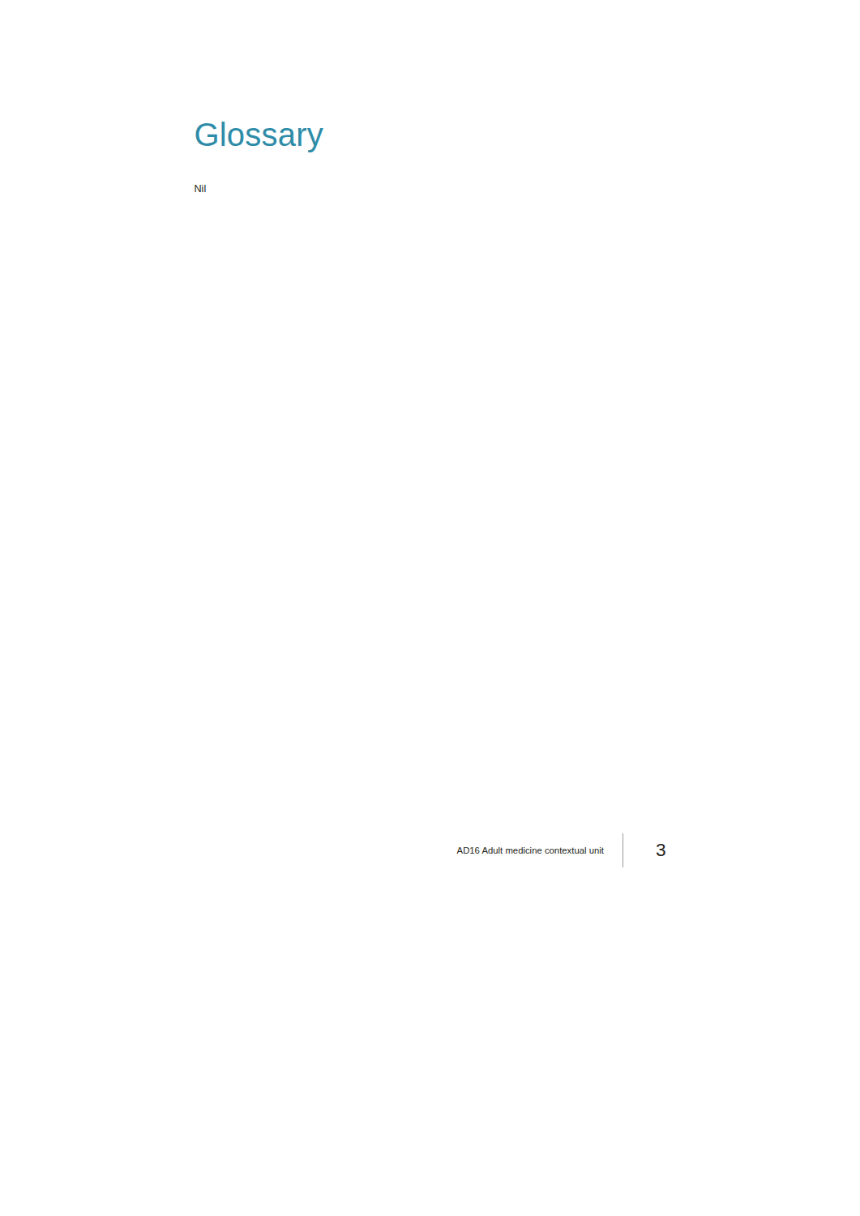Glossary
Nil
AD16 Adult medicine contextual unit 3